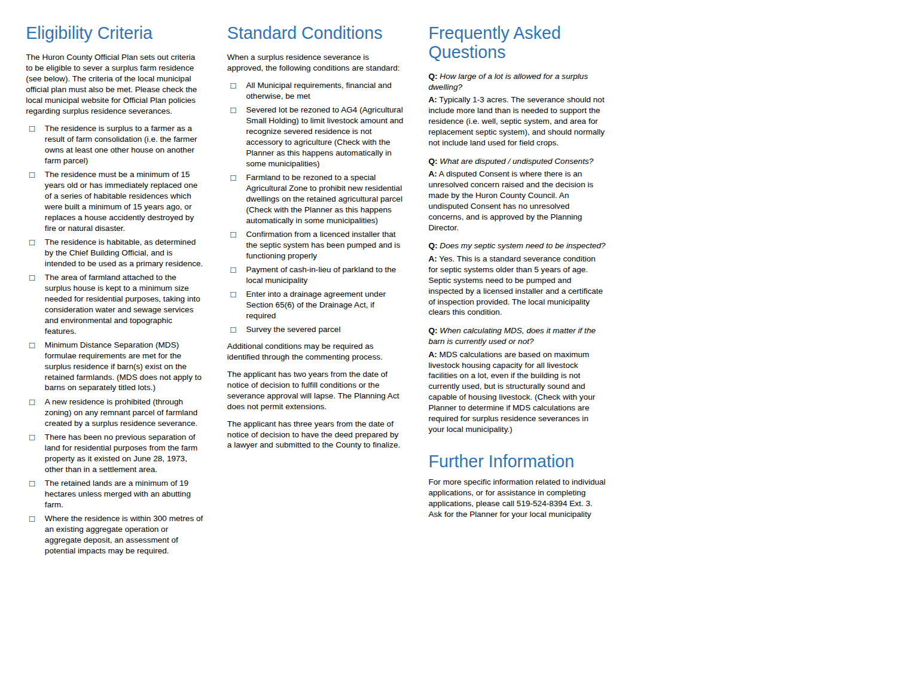Eligibility Criteria
The Huron County Official Plan sets out criteria to be eligible to sever a surplus farm residence (see below). The criteria of the local municipal official plan must also be met. Please check the local municipal website for Official Plan policies regarding surplus residence severances.
The residence is surplus to a farmer as a result of farm consolidation (i.e. the farmer owns at least one other house on another farm parcel)
The residence must be a minimum of 15 years old or has immediately replaced one of a series of habitable residences which were built a minimum of 15 years ago, or replaces a house accidently destroyed by fire or natural disaster.
The residence is habitable, as determined by the Chief Building Official, and is intended to be used as a primary residence.
The area of farmland attached to the surplus house is kept to a minimum size needed for residential purposes, taking into consideration water and sewage services and environmental and topographic features.
Minimum Distance Separation (MDS) formulae requirements are met for the surplus residence if barn(s) exist on the retained farmlands. (MDS does not apply to barns on separately titled lots.)
A new residence is prohibited (through zoning) on any remnant parcel of farmland created by a surplus residence severance.
There has been no previous separation of land for residential purposes from the farm property as it existed on June 28, 1973, other than in a settlement area.
The retained lands are a minimum of 19 hectares unless merged with an abutting farm.
Where the residence is within 300 metres of an existing aggregate operation or aggregate deposit, an assessment of potential impacts may be required.
Standard Conditions
When a surplus residence severance is approved, the following conditions are standard:
All Municipal requirements, financial and otherwise, be met
Severed lot be rezoned to AG4 (Agricultural Small Holding) to limit livestock amount and recognize severed residence is not accessory to agriculture (Check with the Planner as this happens automatically in some municipalities)
Farmland to be rezoned to a special Agricultural Zone to prohibit new residential dwellings on the retained agricultural parcel (Check with the Planner as this happens automatically in some municipalities)
Confirmation from a licenced installer that the septic system has been pumped and is functioning properly
Payment of cash-in-lieu of parkland to the local municipality
Enter into a drainage agreement under Section 65(6) of the Drainage Act, if required
Survey the severed parcel
Additional conditions may be required as identified through the commenting process.
The applicant has two years from the date of notice of decision to fulfill conditions or the severance approval will lapse. The Planning Act does not permit extensions.
The applicant has three years from the date of notice of decision to have the deed prepared by a lawyer and submitted to the County to finalize.
Frequently Asked Questions
Q: How large of a lot is allowed for a surplus dwelling?
A: Typically 1-3 acres. The severance should not include more land than is needed to support the residence (i.e. well, septic system, and area for replacement septic system), and should normally not include land used for field crops.
Q: What are disputed / undisputed Consents?
A: A disputed Consent is where there is an unresolved concern raised and the decision is made by the Huron County Council. An undisputed Consent has no unresolved concerns, and is approved by the Planning Director.
Q: Does my septic system need to be inspected?
A: Yes. This is a standard severance condition for septic systems older than 5 years of age. Septic systems need to be pumped and inspected by a licensed installer and a certificate of inspection provided. The local municipality clears this condition.
Q: When calculating MDS, does it matter if the barn is currently used or not?
A: MDS calculations are based on maximum livestock housing capacity for all livestock facilities on a lot, even if the building is not currently used, but is structurally sound and capable of housing livestock. (Check with your Planner to determine if MDS calculations are required for surplus residence severances in your local municipality.)
Further Information
For more specific information related to individual applications, or for assistance in completing applications, please call 519-524-8394 Ext. 3. Ask for the Planner for your local municipality